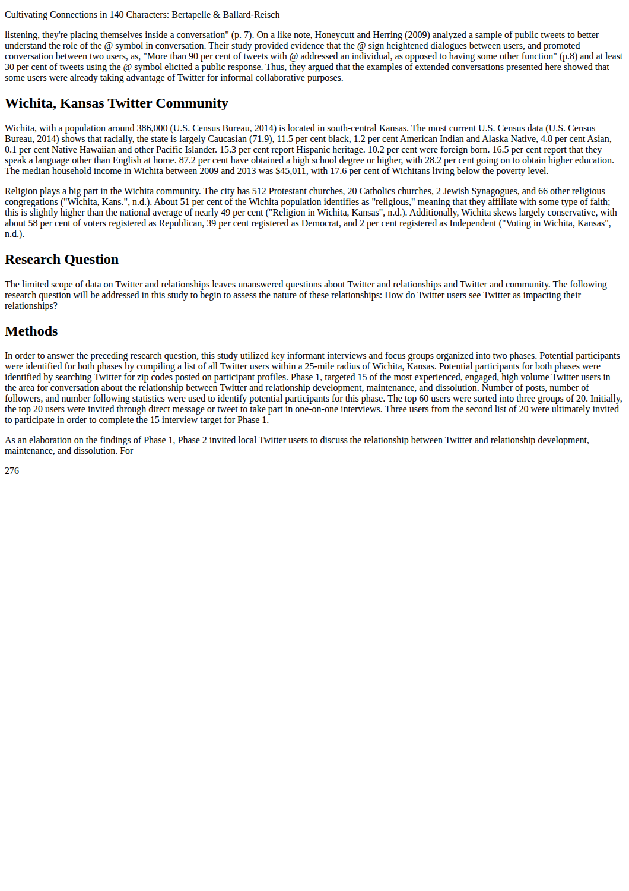Cultivating Connections in 140 Characters: Bertapelle & Ballard-Reisch
listening, they're placing themselves inside a conversation" (p. 7). On a like note, Honeycutt and Herring (2009) analyzed a sample of public tweets to better understand the role of the @ symbol in conversation. Their study provided evidence that the @ sign heightened dialogues between users, and promoted conversation between two users, as, "More than 90 per cent of tweets with @ addressed an individual, as opposed to having some other function" (p.8) and at least 30 per cent of tweets using the @ symbol elicited a public response. Thus, they argued that the examples of extended conversations presented here showed that some users were already taking advantage of Twitter for informal collaborative purposes.
Wichita, Kansas Twitter Community
Wichita, with a population around 386,000 (U.S. Census Bureau, 2014) is located in south-central Kansas. The most current U.S. Census data (U.S. Census Bureau, 2014) shows that racially, the state is largely Caucasian (71.9), 11.5 per cent black, 1.2 per cent American Indian and Alaska Native, 4.8 per cent Asian, 0.1 per cent Native Hawaiian and other Pacific Islander. 15.3 per cent report Hispanic heritage. 10.2 per cent were foreign born. 16.5 per cent report that they speak a language other than English at home. 87.2 per cent have obtained a high school degree or higher, with 28.2 per cent going on to obtain higher education. The median household income in Wichita between 2009 and 2013 was $45,011, with 17.6 per cent of Wichitans living below the poverty level.
Religion plays a big part in the Wichita community. The city has 512 Protestant churches, 20 Catholics churches, 2 Jewish Synagogues, and 66 other religious congregations ("Wichita, Kans.", n.d.). About 51 per cent of the Wichita population identifies as "religious," meaning that they affiliate with some type of faith; this is slightly higher than the national average of nearly 49 per cent ("Religion in Wichita, Kansas", n.d.). Additionally, Wichita skews largely conservative, with about 58 per cent of voters registered as Republican, 39 per cent registered as Democrat, and 2 per cent registered as Independent ("Voting in Wichita, Kansas", n.d.).
Research Question
The limited scope of data on Twitter and relationships leaves unanswered questions about Twitter and relationships and Twitter and community. The following research question will be addressed in this study to begin to assess the nature of these relationships: How do Twitter users see Twitter as impacting their relationships?
Methods
In order to answer the preceding research question, this study utilized key informant interviews and focus groups organized into two phases. Potential participants were identified for both phases by compiling a list of all Twitter users within a 25-mile radius of Wichita, Kansas. Potential participants for both phases were identified by searching Twitter for zip codes posted on participant profiles. Phase 1, targeted 15 of the most experienced, engaged, high volume Twitter users in the area for conversation about the relationship between Twitter and relationship development, maintenance, and dissolution. Number of posts, number of followers, and number following statistics were used to identify potential participants for this phase. The top 60 users were sorted into three groups of 20. Initially, the top 20 users were invited through direct message or tweet to take part in one-on-one interviews. Three users from the second list of 20 were ultimately invited to participate in order to complete the 15 interview target for Phase 1.
As an elaboration on the findings of Phase 1, Phase 2 invited local Twitter users to discuss the relationship between Twitter and relationship development, maintenance, and dissolution. For
276